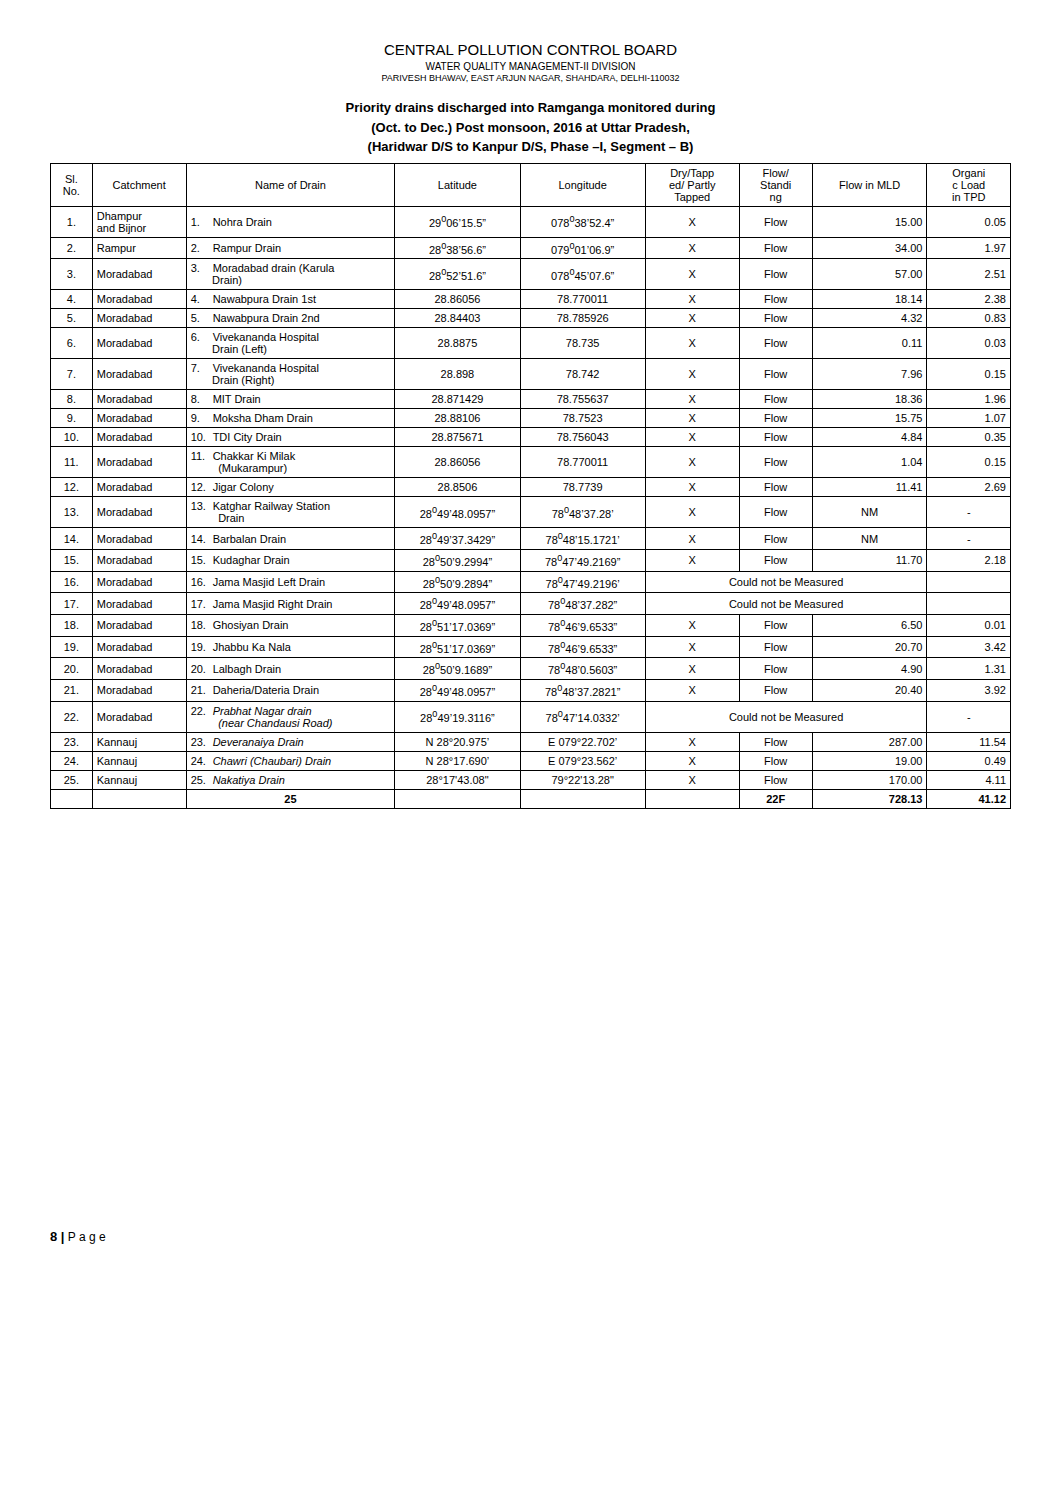CENTRAL POLLUTION CONTROL BOARD
WATER QUALITY MANAGEMENT-II DIVISION
PARIVESH BHAWAV, EAST ARJUN NAGAR, SHAHDARA, DELHI-110032
Priority drains discharged into Ramganga monitored during
(Oct. to Dec.) Post monsoon, 2016 at Uttar Pradesh,
(Haridwar D/S to Kanpur D/S, Phase –I, Segment – B)
| Sl. No. | Catchment | Name of Drain | Latitude | Longitude | Dry/Tapp ed/ Partly Tapped | Flow/ Standi ng | Flow in MLD | Organi c Load in TPD |
| --- | --- | --- | --- | --- | --- | --- | --- | --- |
| 1. | Dhampur and Bijnor | 1. Nohra Drain | 29 0 06’15.5” | 078 0 38’52.4” | X | Flow | 15.00 | 0.05 |
| 2. | Rampur | 2. Rampur Drain | 28 0 38’56.6” | 079 0 01’06.9” | X | Flow | 34.00 | 1.97 |
| 3. | Moradabad | 3. Moradabad drain (Karula Drain) | 28 0 52’51.6” | 078 0 45’07.6” | X | Flow | 57.00 | 2.51 |
| 4. | Moradabad | 4. Nawabpura Drain 1st | 28.86056 | 78.770011 | X | Flow | 18.14 | 2.38 |
| 5. | Moradabad | 5. Nawabpura Drain 2nd | 28.84403 | 78.785926 | X | Flow | 4.32 | 0.83 |
| 6. | Moradabad | 6. Vivekananda Hospital Drain (Left) | 28.8875 | 78.735 | X | Flow | 0.11 | 0.03 |
| 7. | Moradabad | 7. Vivekananda Hospital Drain (Right) | 28.898 | 78.742 | X | Flow | 7.96 | 0.15 |
| 8. | Moradabad | 8. MIT Drain | 28.871429 | 78.755637 | X | Flow | 18.36 | 1.96 |
| 9. | Moradabad | 9. Moksha Dham Drain | 28.88106 | 78.7523 | X | Flow | 15.75 | 1.07 |
| 10. | Moradabad | 10. TDI City Drain | 28.875671 | 78.756043 | X | Flow | 4.84 | 0.35 |
| 11. | Moradabad | 11. Chakkar Ki Milak (Mukarampur) | 28.86056 | 78.770011 | X | Flow | 1.04 | 0.15 |
| 12. | Moradabad | 12. Jigar Colony | 28.8506 | 78.7739 | X | Flow | 11.41 | 2.69 |
| 13. | Moradabad | 13. Katghar Railway Station Drain | 28 0 49’48.0957” | 78 0 48’37.28’ | X | Flow | NM | - |
| 14. | Moradabad | 14. Barbalan Drain | 28 0 49’37.3429” | 78 0 48’15.1721’ | X | Flow | NM | - |
| 15. | Moradabad | 15. Kudaghar Drain | 28 0 50’9.2994” | 78 0 47’49.2169” | X | Flow | 11.70 | 2.18 |
| 16. | Moradabad | 16. Jama Masjid Left Drain | 28 0 50’9.2894” | 78 0 47’49.2196’ | Could not be Measured | |
| 17. | Moradabad | 17. Jama Masjid Right Drain | 28 0 49’48.0957” | 78 0 48’37.282” | Could not be Measured | |
| 18. | Moradabad | 18. Ghosiyan Drain | 28 0 51’17.0369” | 78 0 46’9.6533” | X | Flow | 6.50 | 0.01 |
| 19. | Moradabad | 19. Jhabbu Ka Nala | 28 0 51’17.0369” | 78 0 46’9.6533” | X | Flow | 20.70 | 3.42 |
| 20. | Moradabad | 20. Lalbagh Drain | 28 0 50’9.1689” | 78 0 48’0.5603” | X | Flow | 4.90 | 1.31 |
| 21. | Moradabad | 21. Daheria/Dateria Drain | 28 0 49’48.0957” | 78 0 48’37.2821” | X | Flow | 20.40 | 3.92 |
| 22. | Moradabad | 22. Prabhat Nagar drain (near Chandausi Road) | 28 0 49’19.3116” | 78 0 47’14.0332’ | Could not be Measured | - |
| 23. | Kannauj | 23. Deveranaiya Drain | N 28°20.975’ | E 079°22.702’ | X | Flow | 287.00 | 11.54 |
| 24. | Kannauj | 24. Chawri (Chaubari) Drain | N 28°17.690’ | E 079°23.562’ | X | Flow | 19.00 | 0.49 |
| 25. | Kannauj | 25. Nakatiya Drain | 28°17'43.08" | 79°22'13.28" | X | Flow | 170.00 | 4.11 |
| | | 25 | | | | 22F | 728.13 | 41.12 |
8 | P a g e